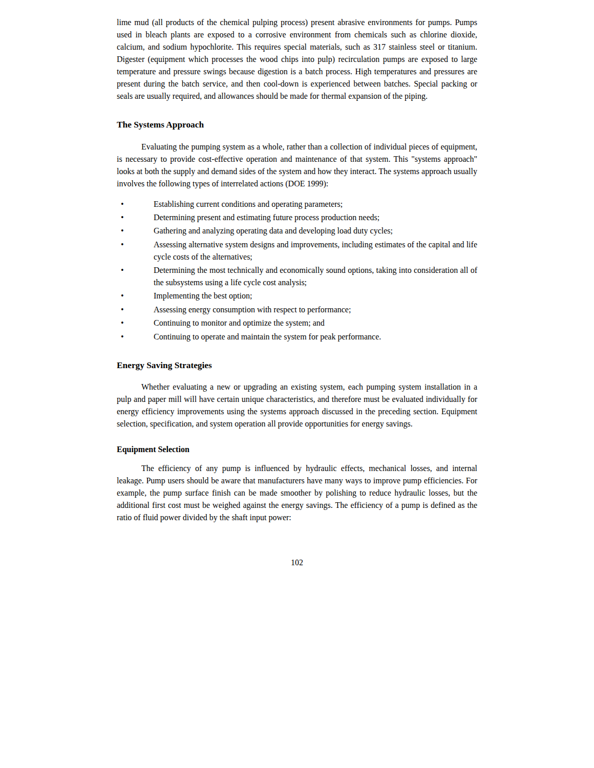lime mud (all products of the chemical pulping process) present abrasive environments for pumps. Pumps used in bleach plants are exposed to a corrosive environment from chemicals such as chlorine dioxide, calcium, and sodium hypochlorite. This requires special materials, such as 317 stainless steel or titanium. Digester (equipment which processes the wood chips into pulp) recirculation pumps are exposed to large temperature and pressure swings because digestion is a batch process. High temperatures and pressures are present during the batch service, and then cool-down is experienced between batches. Special packing or seals are usually required, and allowances should be made for thermal expansion of the piping.
The Systems Approach
Evaluating the pumping system as a whole, rather than a collection of individual pieces of equipment, is necessary to provide cost-effective operation and maintenance of that system. This "systems approach" looks at both the supply and demand sides of the system and how they interact. The systems approach usually involves the following types of interrelated actions (DOE 1999):
Establishing current conditions and operating parameters;
Determining present and estimating future process production needs;
Gathering and analyzing operating data and developing load duty cycles;
Assessing alternative system designs and improvements, including estimates of the capital and life cycle costs of the alternatives;
Determining the most technically and economically sound options, taking into consideration all of the subsystems using a life cycle cost analysis;
Implementing the best option;
Assessing energy consumption with respect to performance;
Continuing to monitor and optimize the system; and
Continuing to operate and maintain the system for peak performance.
Energy Saving Strategies
Whether evaluating a new or upgrading an existing system, each pumping system installation in a pulp and paper mill will have certain unique characteristics, and therefore must be evaluated individually for energy efficiency improvements using the systems approach discussed in the preceding section. Equipment selection, specification, and system operation all provide opportunities for energy savings.
Equipment Selection
The efficiency of any pump is influenced by hydraulic effects, mechanical losses, and internal leakage. Pump users should be aware that manufacturers have many ways to improve pump efficiencies. For example, the pump surface finish can be made smoother by polishing to reduce hydraulic losses, but the additional first cost must be weighed against the energy savings. The efficiency of a pump is defined as the ratio of fluid power divided by the shaft input power:
102